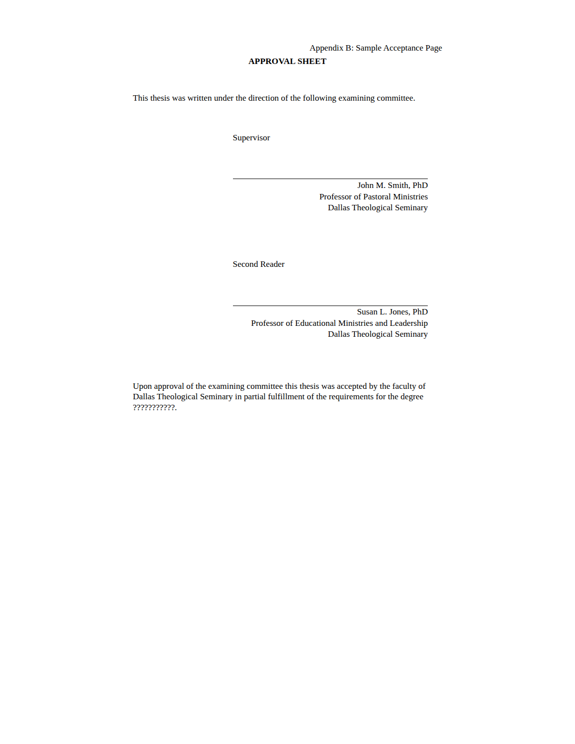Appendix B: Sample Acceptance Page
APPROVAL SHEET
This thesis was written under the direction of the following examining committee.
Supervisor
John M. Smith, PhD
Professor of Pastoral Ministries
Dallas Theological Seminary
Second Reader
Susan L. Jones, PhD
Professor of Educational Ministries and Leadership
Dallas Theological Seminary
Upon approval of the examining committee this thesis was accepted by the faculty of Dallas Theological Seminary in partial fulfillment of the requirements for the degree ???????????.